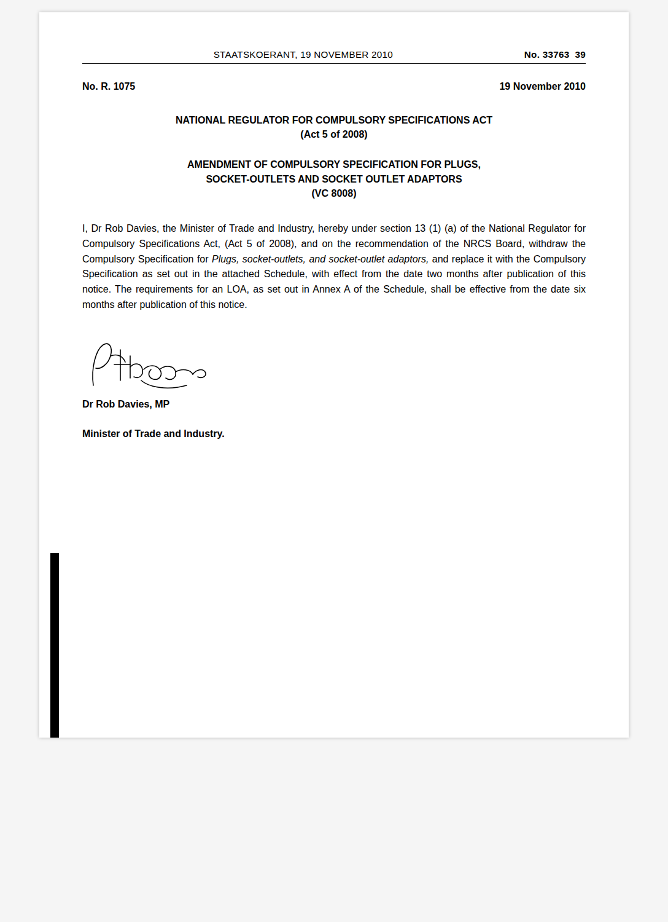STAATSKOERANT, 19 NOVEMBER 2010 No. 33763 39
No. R. 1075 19 November 2010
NATIONAL REGULATOR FOR COMPULSORY SPECIFICATIONS ACT
(Act 5 of 2008)
AMENDMENT OF COMPULSORY SPECIFICATION FOR PLUGS,
SOCKET-OUTLETS AND SOCKET OUTLET ADAPTORS
(VC 8008)
I, Dr Rob Davies, the Minister of Trade and Industry, hereby under section 13 (1) (a) of the National Regulator for Compulsory Specifications Act, (Act 5 of 2008), and on the recommendation of the NRCS Board, withdraw the Compulsory Specification for Plugs, socket-outlets, and socket-outlet adaptors, and replace it with the Compulsory Specification as set out in the attached Schedule, with effect from the date two months after publication of this notice. The requirements for an LOA, as set out in Annex A of the Schedule, shall be effective from the date six months after publication of this notice.
Dr Rob Davies, MP
Minister of Trade and Industry.